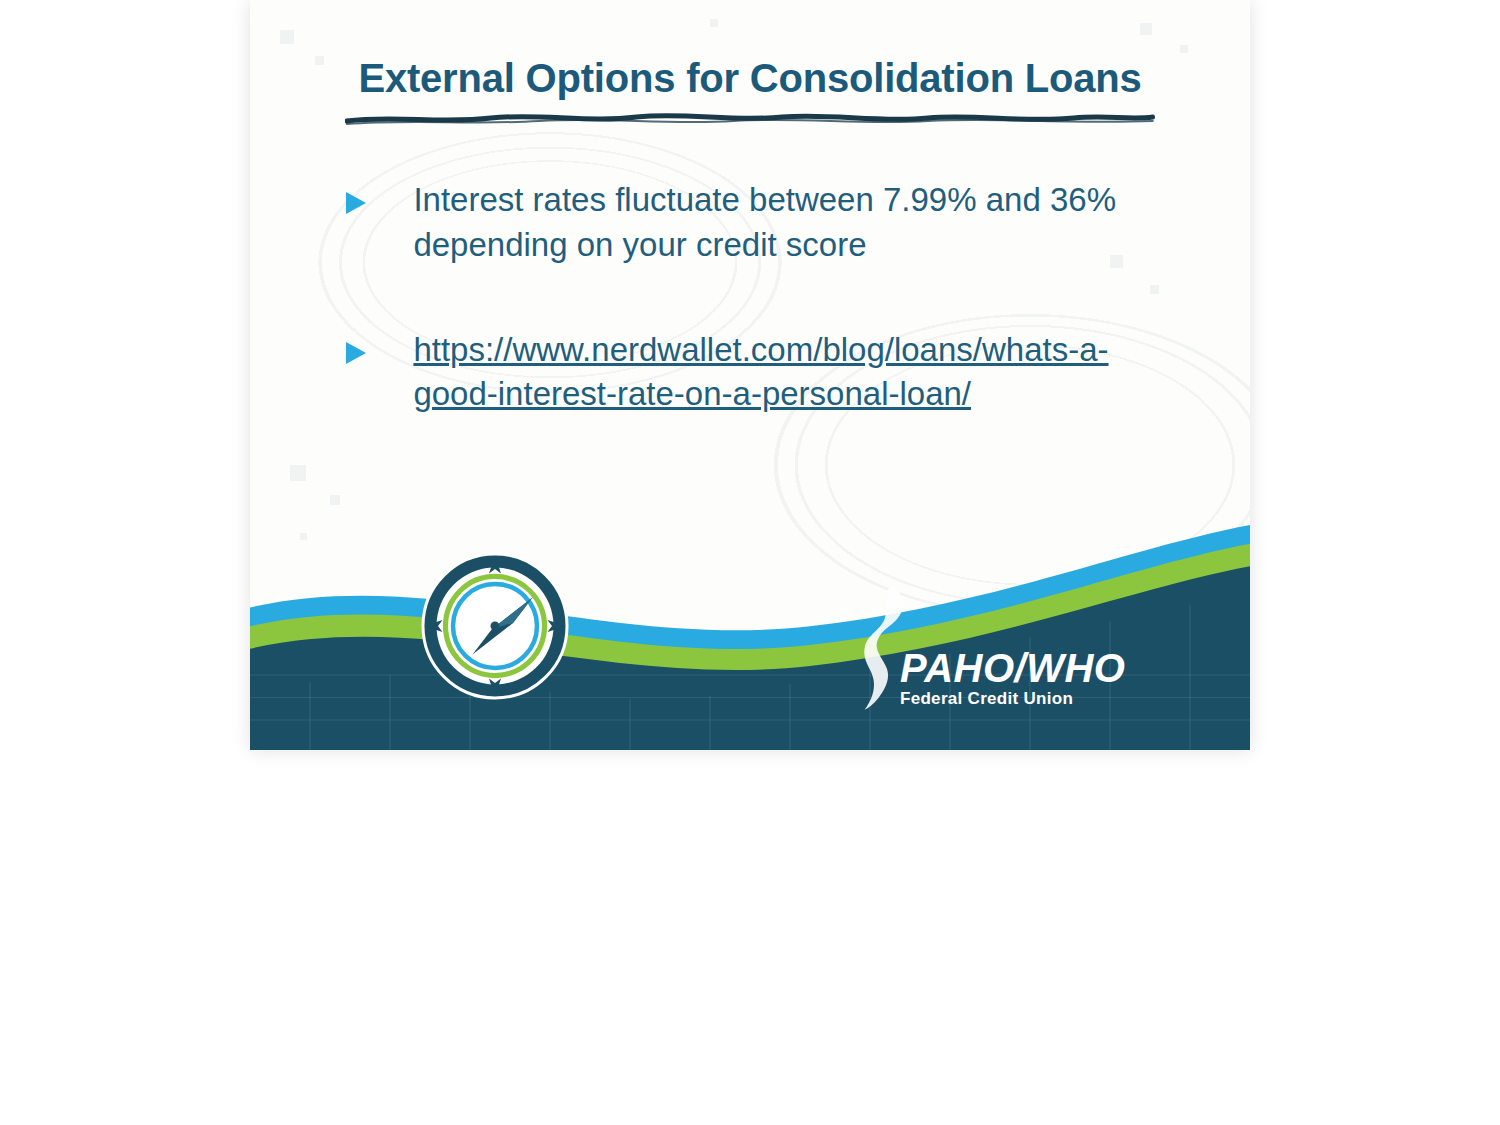External Options for Consolidation Loans
Interest rates fluctuate between 7.99% and 36% depending on your credit score
https://www.nerdwallet.com/blog/loans/whats-a-good-interest-rate-on-a-personal-loan/
PAHO/WHO
Federal Credit Union